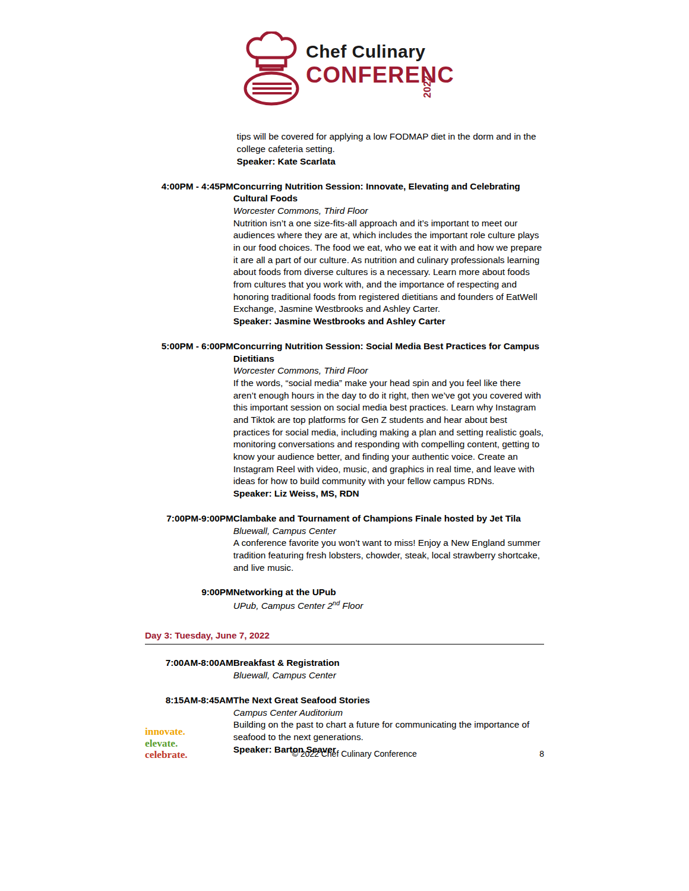Chef Culinary CONFERENCE 2022
tips will be covered for applying a low FODMAP diet in the dorm and in the college cafeteria setting.
Speaker: Kate Scarlata
| 4:00PM - 4:45PM | Concurring Nutrition Session: Innovate, Elevating and Celebrating Cultural Foods Worcester Commons, Third Floor Nutrition isn’t a one size-fits-all approach and it’s important to meet our audiences where they are at, which includes the important role culture plays in our food choices. The food we eat, who we eat it with and how we prepare it are all a part of our culture. As nutrition and culinary professionals learning about foods from diverse cultures is a necessary. Learn more about foods from cultures that you work with, and the importance of respecting and honoring traditional foods from registered dietitians and founders of EatWell Exchange, Jasmine Westbrooks and Ashley Carter. Speaker: Jasmine Westbrooks and Ashley Carter |
| 5:00PM - 6:00PM | Concurring Nutrition Session: Social Media Best Practices for Campus Dietitians Worcester Commons, Third Floor If the words, “social media” make your head spin and you feel like there aren’t enough hours in the day to do it right, then we’ve got you covered with this important session on social media best practices. Learn why Instagram and Tiktok are top platforms for Gen Z students and hear about best practices for social media, including making a plan and setting realistic goals, monitoring conversations and responding with compelling content, getting to know your audience better, and finding your authentic voice. Create an Instagram Reel with video, music, and graphics in real time, and leave with ideas for how to build community with your fellow campus RDNs. Speaker: Liz Weiss, MS, RDN |
| 7:00PM-9:00PM | Clambake and Tournament of Champions Finale hosted by Jet Tila Bluewall, Campus Center A conference favorite you won’t want to miss! Enjoy a New England summer tradition featuring fresh lobsters, chowder, steak, local strawberry shortcake, and live music. |
| 9:00PM | Networking at the UPub UPub, Campus Center 2 nd Floor |
Day 3: Tuesday, June 7, 2022
| 7:00AM-8:00AM | Breakfast & Registration Bluewall, Campus Center |
| 8:15AM-8:45AM | The Next Great Seafood Stories Campus Center Auditorium Building on the past to chart a future for communicating the importance of seafood to the next generations. Speaker: Barton Seaver |
innovate.
elevate.
celebrate.
© 2022 Chef Culinary Conference
8